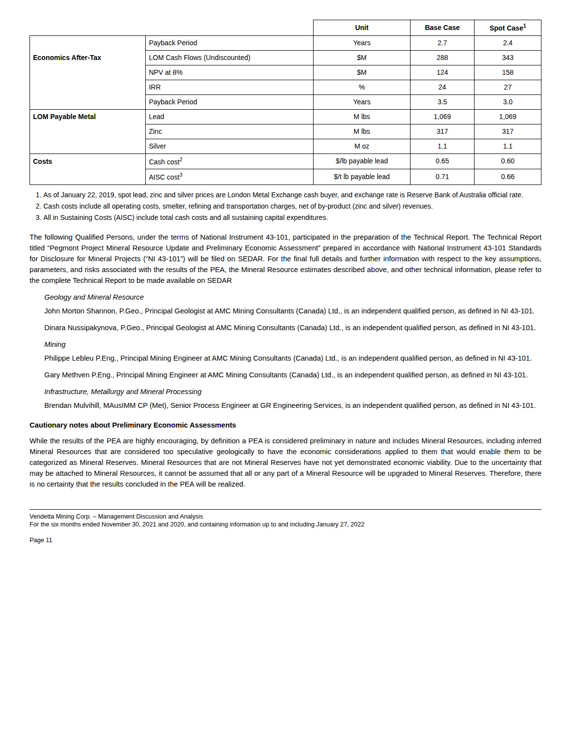| | | Unit | Base Case | Spot Case 1 |
| --- | --- | --- | --- | --- |
| | Payback Period | Years | 2.7 | 2.4 |
| Economics After-Tax | LOM Cash Flows (Undiscounted) | $M | 288 | 343 |
| | NPV at 8% | $M | 124 | 158 |
| | IRR | % | 24 | 27 |
| | Payback Period | Years | 3.5 | 3.0 |
| LOM Payable Metal | Lead | M lbs | 1,069 | 1,069 |
| | Zinc | M lbs | 317 | 317 |
| | Silver | M oz | 1.1 | 1.1 |
| Costs | Cash cost 2 | $/lb payable lead | 0.65 | 0.60 |
| | AISC cost 3 | $/t lb payable lead | 0.71 | 0.66 |
As of January 22, 2019, spot lead, zinc and silver prices are London Metal Exchange cash buyer, and exchange rate is Reserve Bank of Australia official rate.
Cash costs include all operating costs, smelter, refining and transportation charges, net of by-product (zinc and silver) revenues.
All in Sustaining Costs (AISC) include total cash costs and all sustaining capital expenditures.
The following Qualified Persons, under the terms of National Instrument 43-101, participated in the preparation of the Technical Report. The Technical Report titled “Pegmont Project Mineral Resource Update and Preliminary Economic Assessment” prepared in accordance with National Instrument 43-101 Standards for Disclosure for Mineral Projects (“NI 43-101”) will be filed on SEDAR. For the final full details and further information with respect to the key assumptions, parameters, and risks associated with the results of the PEA, the Mineral Resource estimates described above, and other technical information, please refer to the complete Technical Report to be made available on SEDAR
Geology and Mineral Resource
John Morton Shannon, P.Geo., Principal Geologist at AMC Mining Consultants (Canada) Ltd., is an independent qualified person, as defined in NI 43-101.
Dinara Nussipakynova, P.Geo., Principal Geologist at AMC Mining Consultants (Canada) Ltd., is an independent qualified person, as defined in NI 43-101.
Mining
Philippe Lebleu P.Eng., Principal Mining Engineer at AMC Mining Consultants (Canada) Ltd., is an independent qualified person, as defined in NI 43-101.
Gary Methven P.Eng., Principal Mining Engineer at AMC Mining Consultants (Canada) Ltd., is an independent qualified person, as defined in NI 43-101.
Infrastructure, Metallurgy and Mineral Processing
Brendan Mulvihill, MAusIMM CP (Met), Senior Process Engineer at GR Engineering Services, is an independent qualified person, as defined in NI 43-101.
Cautionary notes about Preliminary Economic Assessments
While the results of the PEA are highly encouraging, by definition a PEA is considered preliminary in nature and includes Mineral Resources, including inferred Mineral Resources that are considered too speculative geologically to have the economic considerations applied to them that would enable them to be categorized as Mineral Reserves. Mineral Resources that are not Mineral Reserves have not yet demonstrated economic viability. Due to the uncertainty that may be attached to Mineral Resources, it cannot be assumed that all or any part of a Mineral Resource will be upgraded to Mineral Reserves. Therefore, there is no certainty that the results concluded in the PEA will be realized.
Vendetta Mining Corp. – Management Discussion and Analysis
For the six months ended November 30, 2021 and 2020, and containing information up to and including January 27, 2022
Page 11